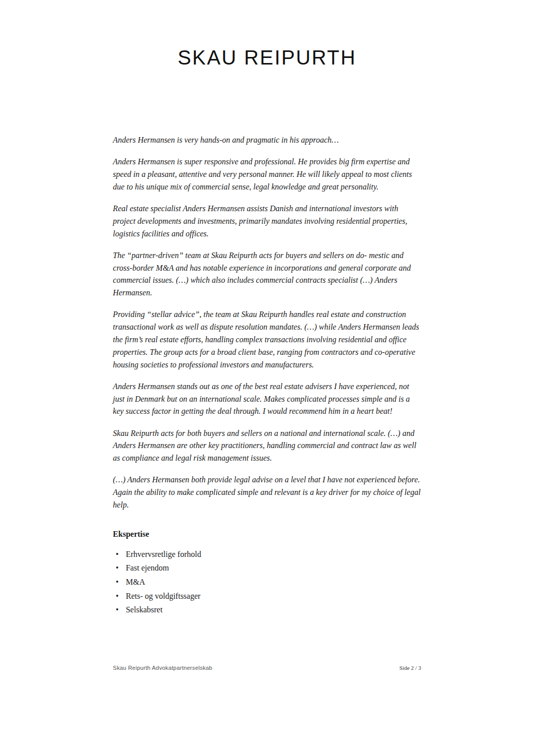SKAU REIPURTH
Anders Hermansen is very hands-on and pragmatic in his approach…
Anders Hermansen is super responsive and professional. He provides big firm expertise and speed in a pleasant, attentive and very personal manner. He will likely appeal to most clients due to his unique mix of commercial sense, legal knowledge and great personality.
Real estate specialist Anders Hermansen assists Danish and international investors with project developments and investments, primarily mandates involving residential properties, logistics facilities and offices.
The “partner-driven” team at Skau Reipurth acts for buyers and sellers on do- mestic and cross-border M&A and has notable experience in incorporations and general corporate and commercial issues. (…) which also includes commercial contracts specialist (…) Anders Hermansen.
Providing “stellar advice”, the team at Skau Reipurth handles real estate and construction transactional work as well as dispute resolution mandates. (…) while Anders Hermansen leads the firm’s real estate efforts, handling complex transactions involving residential and office properties. The group acts for a broad client base, ranging from contractors and co-operative housing societies to professional investors and manufacturers.
Anders Hermansen stands out as one of the best real estate advisers I have experienced, not just in Denmark but on an international scale. Makes complicated processes simple and is a key success factor in getting the deal through. I would recommend him in a heart beat!
Skau Reipurth acts for both buyers and sellers on a national and international scale. (…) and Anders Hermansen are other key practitioners, handling commercial and contract law as well as compliance and legal risk management issues.
(…) Anders Hermansen both provide legal advise on a level that I have not experienced before. Again the ability to make complicated simple and relevant is a key driver for my choice of legal help.
Ekspertise
Erhvervsretlige forhold
Fast ejendom
M&A
Rets- og voldgiftssager
Selskabsret
Skau Reipurth Advokatpartnerselskab Side 2 / 3